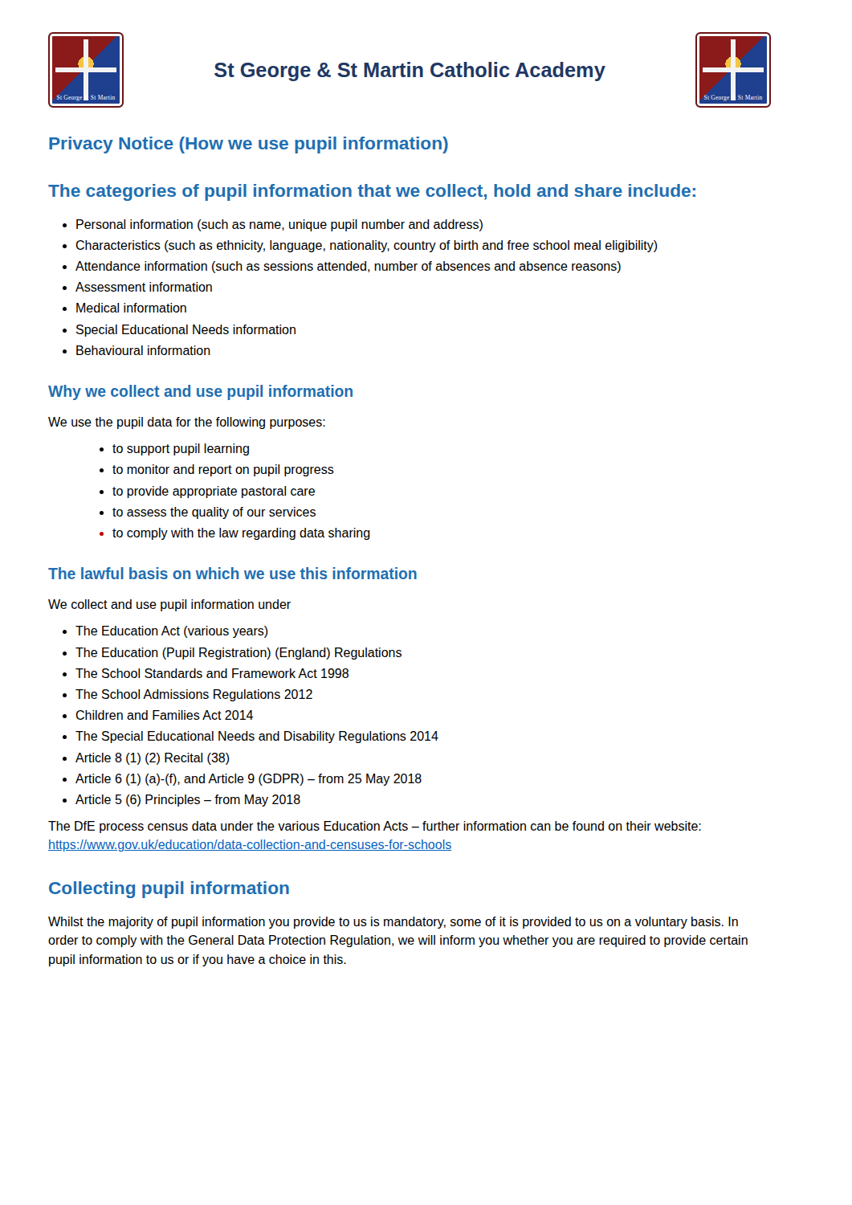St George & St Martin
St George & St Martin Catholic Academy
St George & St Martin
Privacy Notice (How we use pupil information)
The categories of pupil information that we collect, hold and share include:
Personal information (such as name, unique pupil number and address)
Characteristics (such as ethnicity, language, nationality, country of birth and free school meal eligibility)
Attendance information (such as sessions attended, number of absences and absence reasons)
Assessment information
Medical information
Special Educational Needs information
Behavioural information
Why we collect and use pupil information
We use the pupil data for the following purposes:
to support pupil learning
to monitor and report on pupil progress
to provide appropriate pastoral care
to assess the quality of our services
to comply with the law regarding data sharing
The lawful basis on which we use this information
We collect and use pupil information under
The Education Act (various years)
The Education (Pupil Registration) (England) Regulations
The School Standards and Framework Act 1998
The School Admissions Regulations 2012
Children and Families Act 2014
The Special Educational Needs and Disability Regulations 2014
Article 8 (1) (2) Recital (38)
Article 6 (1) (a)-(f), and Article 9 (GDPR) – from 25 May 2018
Article 5 (6) Principles – from May 2018
The DfE process census data under the various Education Acts – further information can be found on their website: https://www.gov.uk/education/data-collection-and-censuses-for-schools
Collecting pupil information
Whilst the majority of pupil information you provide to us is mandatory, some of it is provided to us on a voluntary basis. In order to comply with the General Data Protection Regulation, we will inform you whether you are required to provide certain pupil information to us or if you have a choice in this.